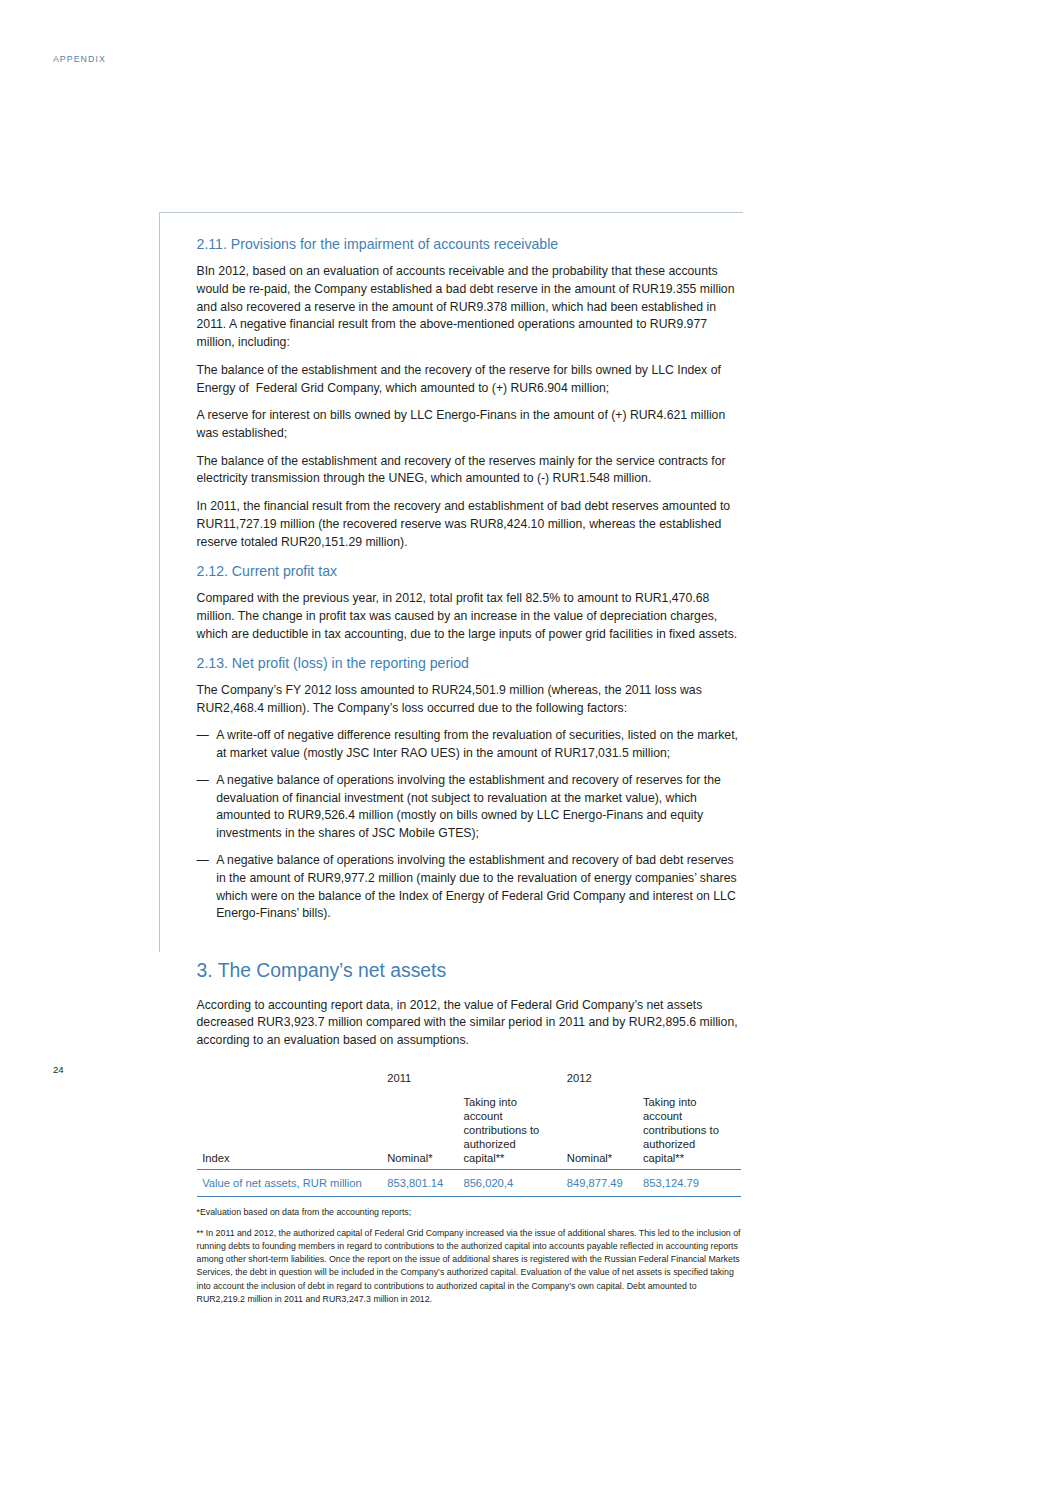APPENDIX
2.11. Provisions for the impairment of accounts receivable
BIn 2012, based on an evaluation of accounts receivable and the probability that these accounts would be re-paid, the Company established a bad debt reserve in the amount of RUR19.355 million and also recovered a reserve in the amount of RUR9.378 million, which had been established in 2011. A negative financial result from the above-mentioned operations amounted to RUR9.977 million, including:
The balance of the establishment and the recovery of the reserve for bills owned by LLC Index of Energy of Federal Grid Company, which amounted to (+) RUR6.904 million;
A reserve for interest on bills owned by LLC Energo-Finans in the amount of (+) RUR4.621 million was established;
The balance of the establishment and recovery of the reserves mainly for the service contracts for electricity transmission through the UNEG, which amounted to (-) RUR1.548 million.
In 2011, the financial result from the recovery and establishment of bad debt reserves amounted to RUR11,727.19 million (the recovered reserve was RUR8,424.10 million, whereas the established reserve totaled RUR20,151.29 million).
2.12. Current profit tax
Compared with the previous year, in 2012, total profit tax fell 82.5% to amount to RUR1,470.68 million. The change in profit tax was caused by an increase in the value of depreciation charges, which are deductible in tax accounting, due to the large inputs of power grid facilities in fixed assets.
2.13. Net profit (loss) in the reporting period
The Company’s FY 2012 loss amounted to RUR24,501.9 million (whereas, the 2011 loss was RUR2,468.4 million). The Company’s loss occurred due to the following factors:
A write-off of negative difference resulting from the revaluation of securities, listed on the market, at market value (mostly JSC Inter RAO UES) in the amount of RUR17,031.5 million;
A negative balance of operations involving the establishment and recovery of reserves for the devaluation of financial investment (not subject to revaluation at the market value), which amounted to RUR9,526.4 million (mostly on bills owned by LLC Energo-Finans and equity investments in the shares of JSC Mobile GTES);
A negative balance of operations involving the establishment and recovery of bad debt reserves in the amount of RUR9,977.2 million (mainly due to the revaluation of energy companies’ shares which were on the balance of the Index of Energy of Federal Grid Company and interest on LLC Energo-Finans’ bills).
3. The Company’s net assets
According to accounting report data, in 2012, the value of Federal Grid Company’s net assets decreased RUR3,923.7 million compared with the similar period in 2011 and by RUR2,895.6 million, according to an evaluation based on assumptions.
| | 2011 | 2012 |
| --- | --- | --- |
| Index | Nominal* | Taking into account contributions to authorized capital** | Nominal* | Taking into account contributions to authorized capital** |
| Value of net assets, RUR million | 853,801.14 | 856,020,4 | 849,877.49 | 853,124.79 |
*Evaluation based on data from the accounting reports;
** In 2011 and 2012, the authorized capital of Federal Grid Company increased via the issue of additional shares. This led to the inclusion of running debts to founding members in regard to contributions to the authorized capital into accounts payable reflected in accounting reports among other short-term liabilities. Once the report on the issue of additional shares is registered with the Russian Federal Financial Markets Services, the debt in question will be included in the Company’s authorized capital. Evaluation of the value of net assets is specified taking into account the inclusion of debt in regard to contributions to authorized capital in the Company’s own capital. Debt amounted to RUR2,219.2 million in 2011 and RUR3,247.3 million in 2012.
24